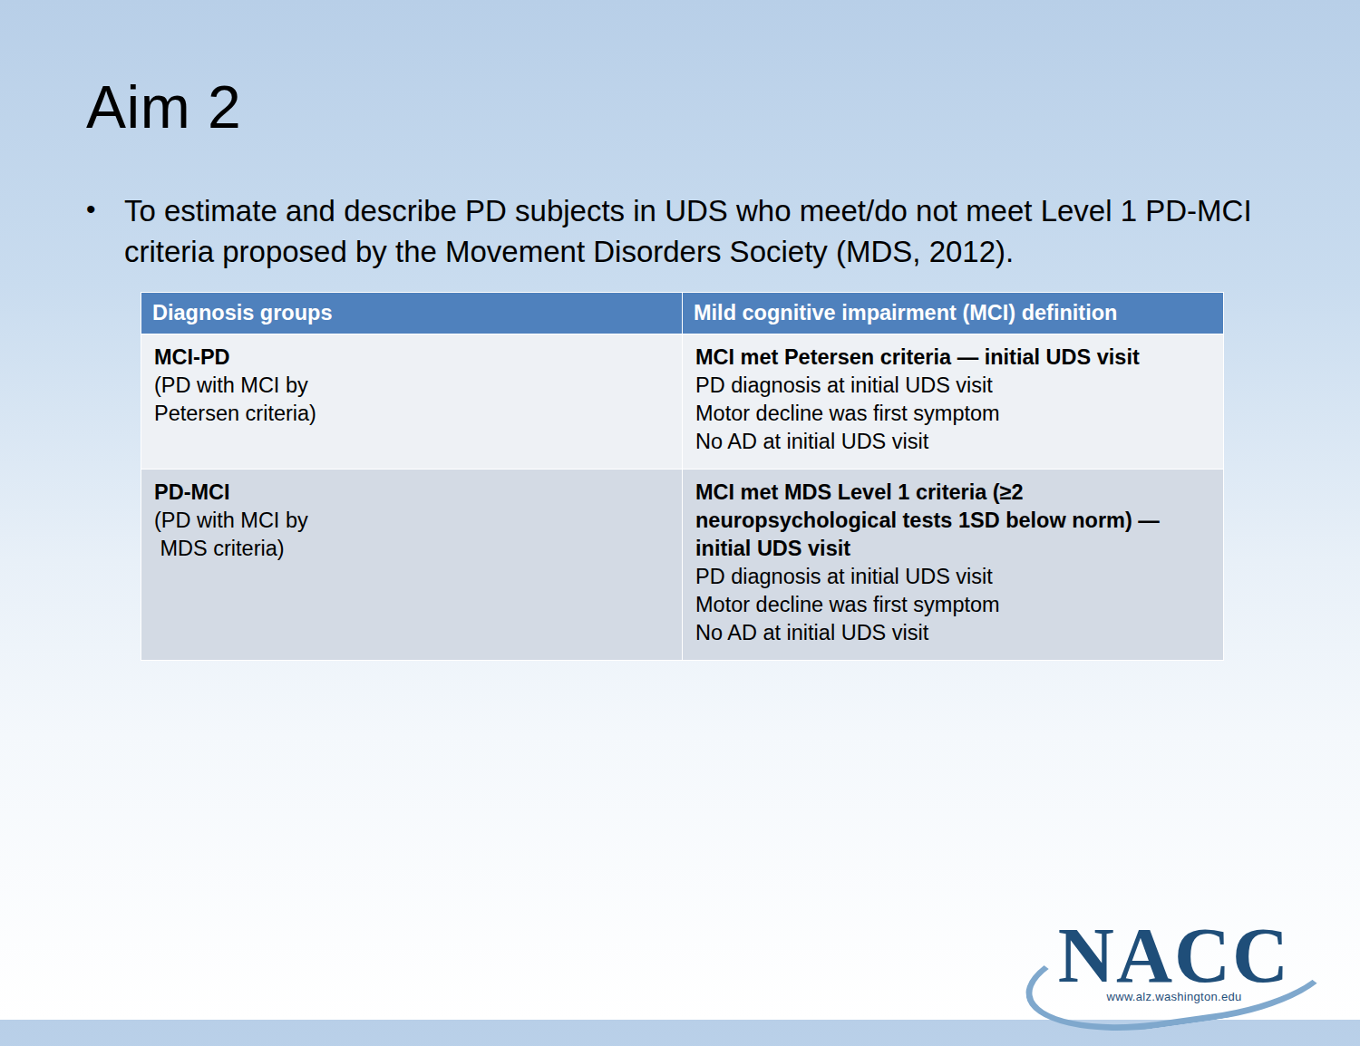Aim 2
•
To estimate and describe PD subjects in UDS who meet/do not meet Level 1 PD-MCI criteria proposed by the Movement Disorders Society (MDS, 2012).
| Diagnosis groups | Mild cognitive impairment (MCI) definition |
| --- | --- |
| MCI-PD (PD with MCI by Petersen criteria) | MCI met Petersen criteria — initial UDS visit PD diagnosis at initial UDS visit Motor decline was first symptom No AD at initial UDS visit |
| PD-MCI (PD with MCI by MDS criteria) | MCI met MDS Level 1 criteria (≥2 neuropsychological tests 1SD below norm) — initial UDS visit PD diagnosis at initial UDS visit Motor decline was first symptom No AD at initial UDS visit |
NACC
www.alz.washington.edu